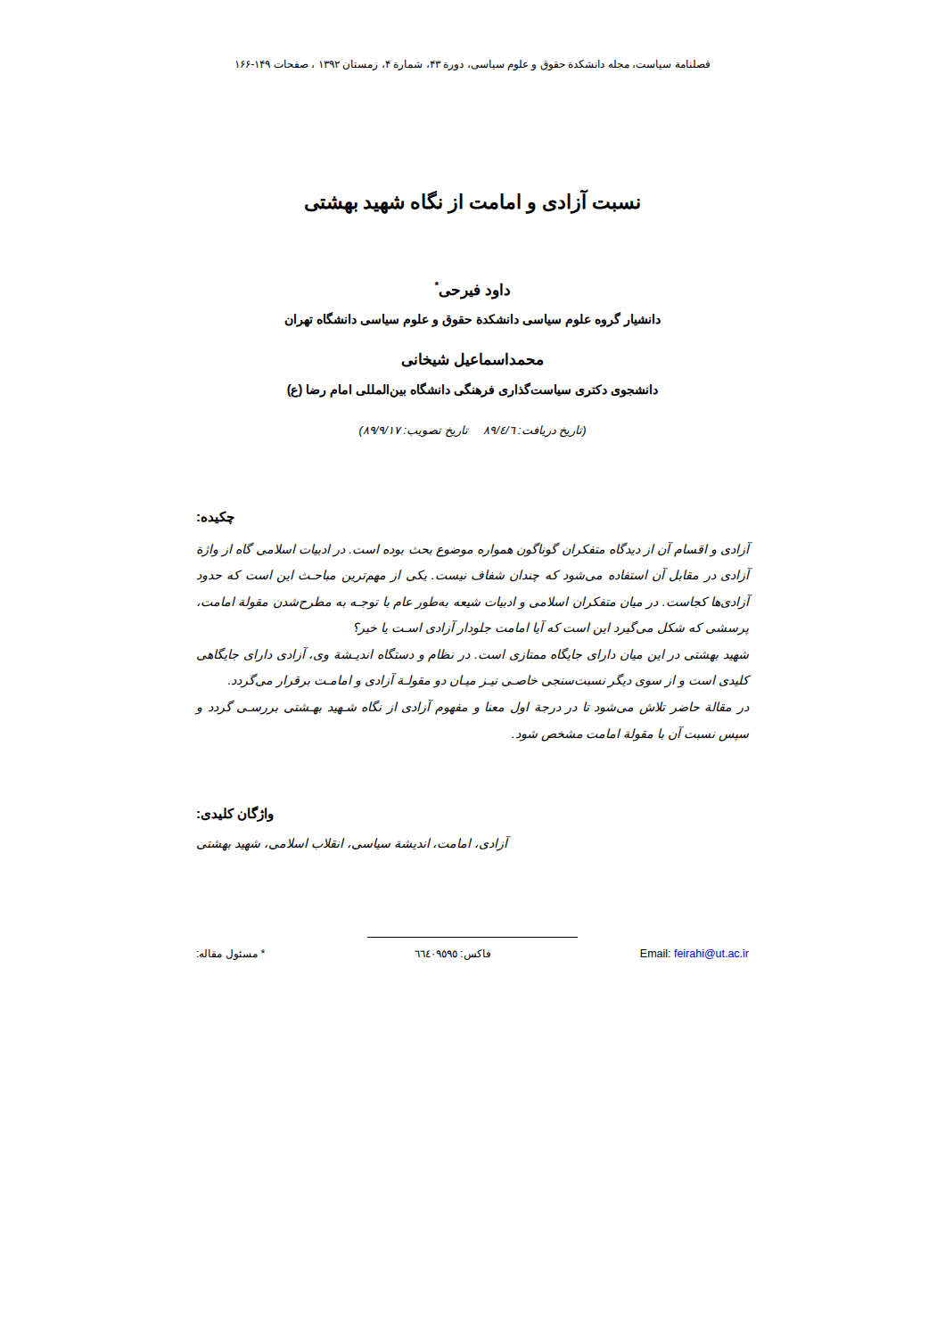فصلنامة سیاست، مجله دانشکدة حقوق و علوم سیاسی، دورة ۴۳، شمارة ۴، زمستان ۱۳۹۲ ، صفحات ۱۴۹-۱۶۶
نسبت آزادی و امامت از نگاه شهید بهشتی
داود فیرحی*
دانشیار گروه علوم سیاسی دانشکدة حقوق و علوم سیاسی دانشگاه تهران
محمداسماعیل شیخانی
دانشجوی دکتری سیاست‌گذاری فرهنگی دانشگاه بین‌المللی امام رضا (ع)
(تاریخ دریافت: ۸۹/٤/٦ تاریخ تصویب: ۸۹/۹/۱۷)
چکیده:
آزادی و اقسام آن از دیدگاه متفکران گوناگون همواره موضوع بحث بوده است. در ادبیات اسلامی گاه از واژة آزادی در مقابل آن استفاده می‌شود که چندان شفاف نیست. یکی از مهم‌ترین مباحـث این است که حدود آزادی‌ها کجاست. در میان متفکران اسلامی و ادبیات شیعه به‌طور عام با توجـه به مطرح‌شدن مقولة امامت، پرسشی که شکل می‌گیرد این است که آیا امامت جلودار آزادی اسـت یا خیر؟
شهید بهشتی در این میان دارای جایگاه ممتازی است. در نظام و دستگاه اندیـشة وی، آزادی دارای جایگاهی کلیدی است و از سوی دیگر نسبت‌سنجی خاصـی نیـز میـان دو مقولـة آزادی و امامـت برقرار می‌گردد.
در مقالة حاضر تلاش می‌شود تا در درجة اول معنا و مفهوم آزادی از نگاه شـهید بهـشتی بررسـی گردد و سپس نسبت آن با مقولة امامت مشخص شود.
واژگان کلیدی:
آزادی، امامت، اندیشة سیاسی، انقلاب اسلامی، شهید بهشتی
Email: feirahi@ut.ac.ir فاکس: ٦٦٤٠٩٥٩٥ * مسئول مقاله: